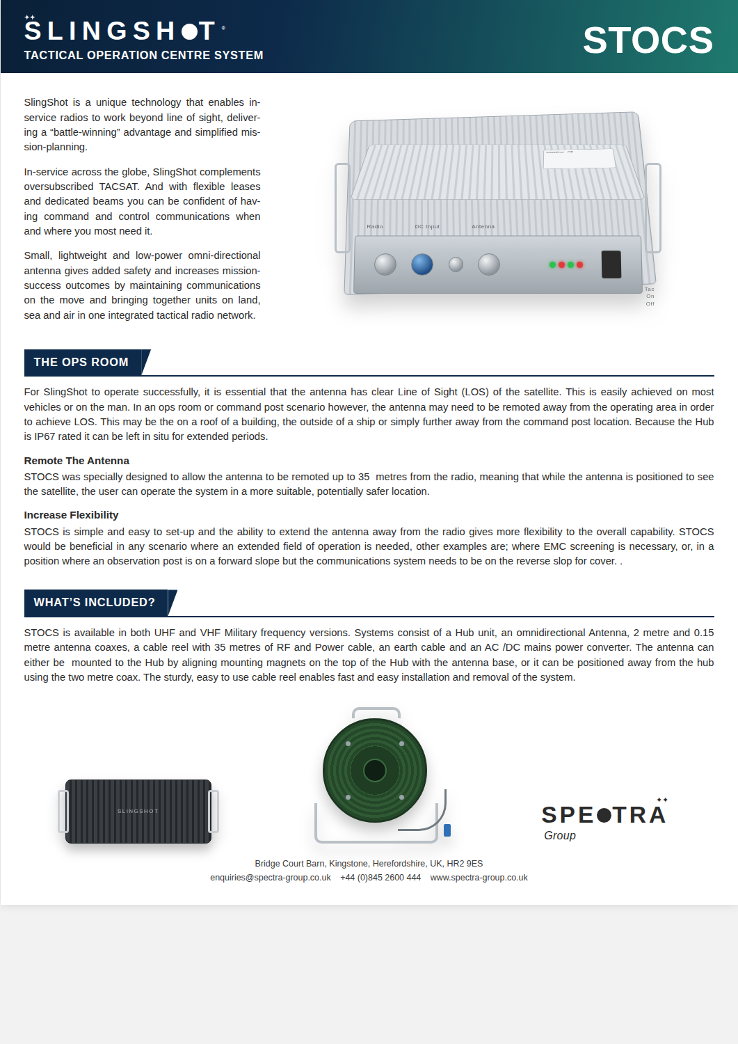✦✦SLINGSH T®
Tactical Operation Centre System
STOCS
SlingShot is a unique technology that enables in-service radios to work beyond line of sight, delivering a “battle-winning” advantage and simplified mission-planning.
In-service across the globe, SlingShot complements oversubscribed TACSAT. And with flexible leases and dedicated beams you can be confident of having command and control communications when and where you most need it.
Small, lightweight and low-power omni-directional antenna gives added safety and increases mission-success outcomes by maintaining communications on the move and bringing together units on land, sea and air in one integrated tactical radio network.
SlingShot CE
Radio DC Input Antenna
Tac
On
Off
The Ops Room
For SlingShot to operate successfully, it is essential that the antenna has clear Line of Sight (LOS) of the satellite. This is easily achieved on most vehicles or on the man. In an ops room or command post scenario however, the antenna may need to be remoted away from the operating area in order to achieve LOS. This may be the on a roof of a building, the outside of a ship or simply further away from the command post location. Because the Hub is IP67 rated it can be left in situ for extended periods.
Remote The Antenna
STOCS was specially designed to allow the antenna to be remoted up to 35 metres from the radio, meaning that while the antenna is positioned to see the satellite, the user can operate the system in a more suitable, potentially safer location.
Increase Flexibility
STOCS is simple and easy to set-up and the ability to extend the antenna away from the radio gives more flexibility to the overall capability. STOCS would be beneficial in any scenario where an extended field of operation is needed, other examples are; where EMC screening is necessary, or, in a position where an observation post is on a forward slope but the communications system needs to be on the reverse slop for cover. .
What’s Included?
STOCS is available in both UHF and VHF Military frequency versions. Systems consist of a Hub unit, an omnidirectional Antenna, 2 metre and 0.15 metre antenna coaxes, a cable reel with 35 metres of RF and Power cable, an earth cable and an AC /DC mains power converter. The antenna can either be mounted to the Hub by aligning mounting magnets on the top of the Hub with the antenna base, or it can be positioned away from the hub using the two metre coax. The sturdy, easy to use cable reel enables fast and easy installation and removal of the system.
SlingShot
✦✦
SPE TRA
Group
Bridge Court Barn, Kingstone, Herefordshire, UK, HR2 9ES
enquiries@spectra-group.co.uk +44 (0)845 2600 444 www.spectra-group.co.uk